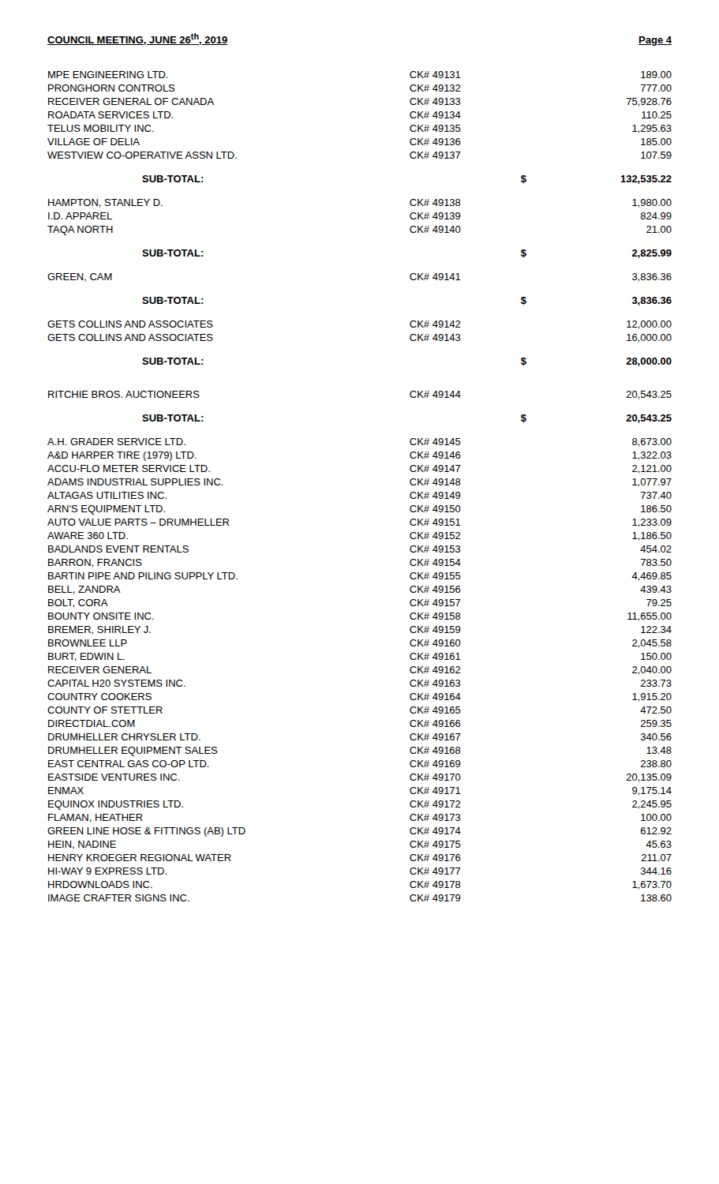COUNCIL MEETING, JUNE 26th, 2019 Page 4
| MPE ENGINEERING LTD. | CK# 49131 | 189.00 |
| PRONGHORN CONTROLS | CK# 49132 | 777.00 |
| RECEIVER GENERAL OF CANADA | CK# 49133 | 75,928.76 |
| ROADATA SERVICES LTD. | CK# 49134 | 110.25 |
| TELUS MOBILITY INC. | CK# 49135 | 1,295.63 |
| VILLAGE OF DELIA | CK# 49136 | 185.00 |
| WESTVIEW CO-OPERATIVE ASSN LTD. | CK# 49137 | 107.59 |
| Sub-Total: | $ | 132,535.22 |
| HAMPTON, STANLEY D. | CK# 49138 | 1,980.00 |
| I.D. APPAREL | CK# 49139 | 824.99 |
| TAQA NORTH | CK# 49140 | 21.00 |
| Sub-Total: | $ | 2,825.99 |
| GREEN, CAM | CK# 49141 | 3,836.36 |
| Sub-Total: | $ | 3,836.36 |
| GETS COLLINS AND ASSOCIATES | CK# 49142 | 12,000.00 |
| GETS COLLINS AND ASSOCIATES | CK# 49143 | 16,000.00 |
| Sub-Total: | $ | 28,000.00 |
| RITCHIE BROS. AUCTIONEERS | CK# 49144 | 20,543.25 |
| Sub-Total: | $ | 20,543.25 |
| A.H. GRADER SERVICE LTD. | CK# 49145 | 8,673.00 |
| A&D HARPER TIRE (1979) LTD. | CK# 49146 | 1,322.03 |
| ACCU-FLO METER SERVICE LTD. | CK# 49147 | 2,121.00 |
| ADAMS INDUSTRIAL SUPPLIES INC. | CK# 49148 | 1,077.97 |
| ALTAGAS UTILITIES INC. | CK# 49149 | 737.40 |
| ARN'S EQUIPMENT LTD. | CK# 49150 | 186.50 |
| AUTO VALUE PARTS – DRUMHELLER | CK# 49151 | 1,233.09 |
| AWARE 360 LTD. | CK# 49152 | 1,186.50 |
| BADLANDS EVENT RENTALS | CK# 49153 | 454.02 |
| BARRON, FRANCIS | CK# 49154 | 783.50 |
| BARTIN PIPE AND PILING SUPPLY LTD. | CK# 49155 | 4,469.85 |
| BELL, ZANDRA | CK# 49156 | 439.43 |
| BOLT, CORA | CK# 49157 | 79.25 |
| BOUNTY ONSITE INC. | CK# 49158 | 11,655.00 |
| BREMER, SHIRLEY J. | CK# 49159 | 122.34 |
| BROWNLEE LLP | CK# 49160 | 2,045.58 |
| BURT, EDWIN L. | CK# 49161 | 150.00 |
| RECEIVER GENERAL | CK# 49162 | 2,040.00 |
| CAPITAL H20 SYSTEMS INC. | CK# 49163 | 233.73 |
| COUNTRY COOKERS | CK# 49164 | 1,915.20 |
| COUNTY OF STETTLER | CK# 49165 | 472.50 |
| DIRECTDIAL.COM | CK# 49166 | 259.35 |
| DRUMHELLER CHRYSLER LTD. | CK# 49167 | 340.56 |
| DRUMHELLER EQUIPMENT SALES | CK# 49168 | 13.48 |
| EAST CENTRAL GAS CO-OP LTD. | CK# 49169 | 238.80 |
| EASTSIDE VENTURES INC. | CK# 49170 | 20,135.09 |
| ENMAX | CK# 49171 | 9,175.14 |
| EQUINOX INDUSTRIES LTD. | CK# 49172 | 2,245.95 |
| FLAMAN, HEATHER | CK# 49173 | 100.00 |
| GREEN LINE HOSE & FITTINGS (AB) LTD | CK# 49174 | 612.92 |
| HEIN, NADINE | CK# 49175 | 45.63 |
| HENRY KROEGER REGIONAL WATER | CK# 49176 | 211.07 |
| HI-WAY 9 EXPRESS LTD. | CK# 49177 | 344.16 |
| HRDOWNLOADS INC. | CK# 49178 | 1,673.70 |
| IMAGE CRAFTER SIGNS INC. | CK# 49179 | 138.60 |